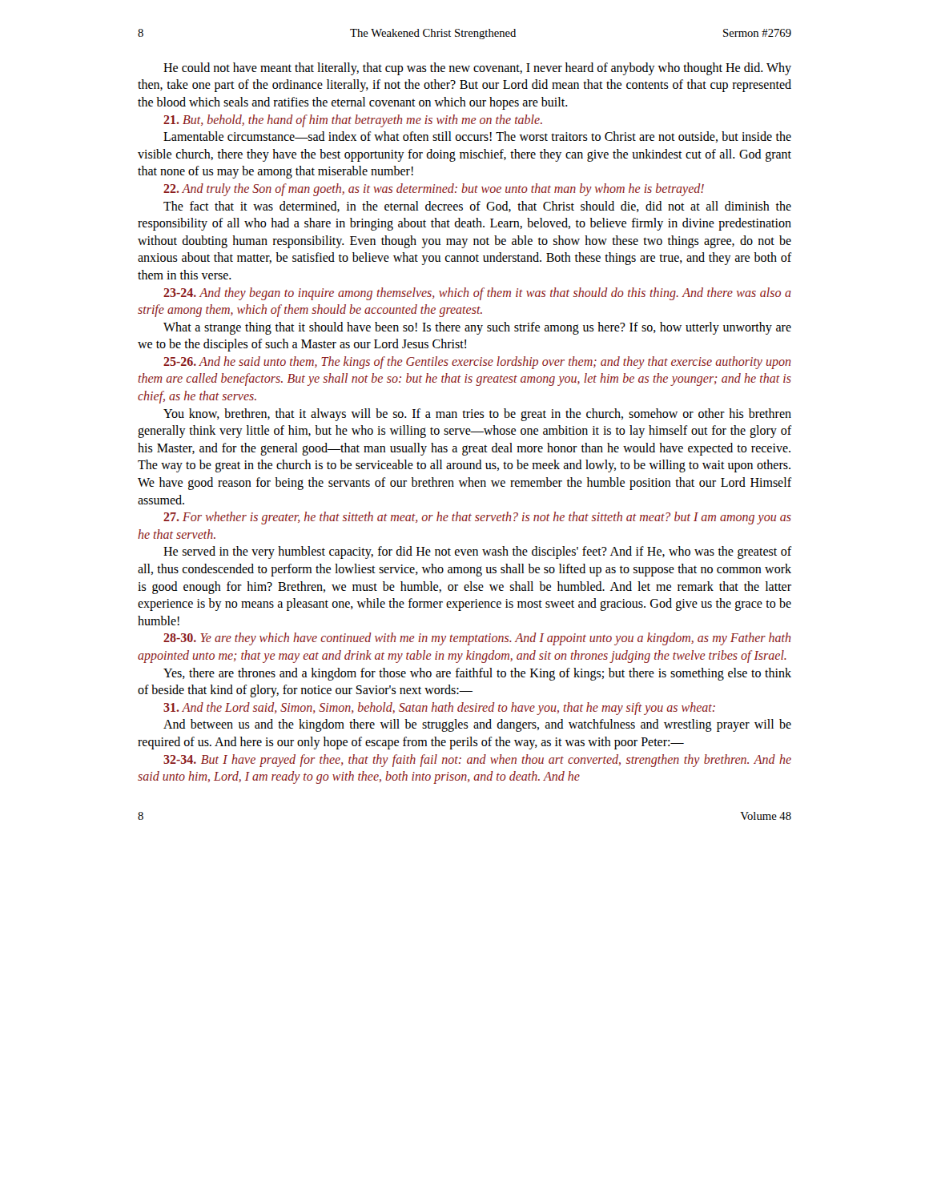8 The Weakened Christ Strengthened Sermon #2769
He could not have meant that literally, that cup was the new covenant, I never heard of anybody who thought He did. Why then, take one part of the ordinance literally, if not the other? But our Lord did mean that the contents of that cup represented the blood which seals and ratifies the eternal covenant on which our hopes are built.
21. But, behold, the hand of him that betrayeth me is with me on the table.
Lamentable circumstance—sad index of what often still occurs! The worst traitors to Christ are not outside, but inside the visible church, there they have the best opportunity for doing mischief, there they can give the unkindest cut of all. God grant that none of us may be among that miserable number!
22. And truly the Son of man goeth, as it was determined: but woe unto that man by whom he is betrayed!
The fact that it was determined, in the eternal decrees of God, that Christ should die, did not at all diminish the responsibility of all who had a share in bringing about that death. Learn, beloved, to believe firmly in divine predestination without doubting human responsibility. Even though you may not be able to show how these two things agree, do not be anxious about that matter, be satisfied to believe what you cannot understand. Both these things are true, and they are both of them in this verse.
23-24. And they began to inquire among themselves, which of them it was that should do this thing. And there was also a strife among them, which of them should be accounted the greatest.
What a strange thing that it should have been so! Is there any such strife among us here? If so, how utterly unworthy are we to be the disciples of such a Master as our Lord Jesus Christ!
25-26. And he said unto them, The kings of the Gentiles exercise lordship over them; and they that exercise authority upon them are called benefactors. But ye shall not be so: but he that is greatest among you, let him be as the younger; and he that is chief, as he that serves.
You know, brethren, that it always will be so. If a man tries to be great in the church, somehow or other his brethren generally think very little of him, but he who is willing to serve—whose one ambition it is to lay himself out for the glory of his Master, and for the general good—that man usually has a great deal more honor than he would have expected to receive. The way to be great in the church is to be serviceable to all around us, to be meek and lowly, to be willing to wait upon others. We have good reason for being the servants of our brethren when we remember the humble position that our Lord Himself assumed.
27. For whether is greater, he that sitteth at meat, or he that serveth? is not he that sitteth at meat? but I am among you as he that serveth.
He served in the very humblest capacity, for did He not even wash the disciples' feet? And if He, who was the greatest of all, thus condescended to perform the lowliest service, who among us shall be so lifted up as to suppose that no common work is good enough for him? Brethren, we must be humble, or else we shall be humbled. And let me remark that the latter experience is by no means a pleasant one, while the former experience is most sweet and gracious. God give us the grace to be humble!
28-30. Ye are they which have continued with me in my temptations. And I appoint unto you a kingdom, as my Father hath appointed unto me; that ye may eat and drink at my table in my kingdom, and sit on thrones judging the twelve tribes of Israel.
Yes, there are thrones and a kingdom for those who are faithful to the King of kings; but there is something else to think of beside that kind of glory, for notice our Savior's next words:—
31. And the Lord said, Simon, Simon, behold, Satan hath desired to have you, that he may sift you as wheat:
And between us and the kingdom there will be struggles and dangers, and watchfulness and wrestling prayer will be required of us. And here is our only hope of escape from the perils of the way, as it was with poor Peter:—
32-34. But I have prayed for thee, that thy faith fail not: and when thou art converted, strengthen thy brethren. And he said unto him, Lord, I am ready to go with thee, both into prison, and to death. And he
8 Volume 48